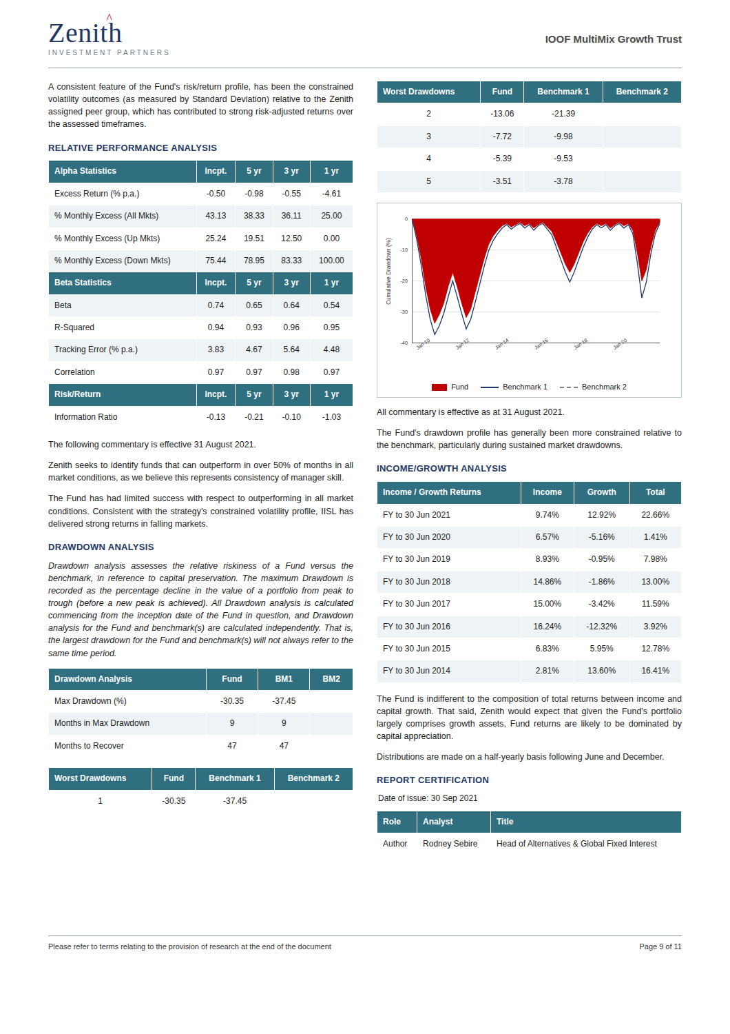Zen^ith
Investment Partners
IOOF MultiMix Growth Trust
A consistent feature of the Fund's risk/return profile, has been the constrained volatility outcomes (as measured by Standard Deviation) relative to the Zenith assigned peer group, which has contributed to strong risk-adjusted returns over the assessed timeframes.
Relative Performance Analysis
| Alpha Statistics | Incpt. | 5 yr | 3 yr | 1 yr |
| --- | --- | --- | --- | --- |
| Excess Return (% p.a.) | -0.50 | -0.98 | -0.55 | -4.61 |
| % Monthly Excess (All Mkts) | 43.13 | 38.33 | 36.11 | 25.00 |
| % Monthly Excess (Up Mkts) | 25.24 | 19.51 | 12.50 | 0.00 |
| % Monthly Excess (Down Mkts) | 75.44 | 78.95 | 83.33 | 100.00 |
| Beta Statistics | Incpt. | 5 yr | 3 yr | 1 yr |
| Beta | 0.74 | 0.65 | 0.64 | 0.54 |
| R-Squared | 0.94 | 0.93 | 0.96 | 0.95 |
| Tracking Error (% p.a.) | 3.83 | 4.67 | 5.64 | 4.48 |
| Correlation | 0.97 | 0.97 | 0.98 | 0.97 |
| Risk/Return | Incpt. | 5 yr | 3 yr | 1 yr |
| Information Ratio | -0.13 | -0.21 | -0.10 | -1.03 |
The following commentary is effective 31 August 2021.
Zenith seeks to identify funds that can outperform in over 50% of months in all market conditions, as we believe this represents consistency of manager skill.
The Fund has had limited success with respect to outperforming in all market conditions. Consistent with the strategy's constrained volatility profile, IISL has delivered strong returns in falling markets.
Drawdown Analysis
Drawdown analysis assesses the relative riskiness of a Fund versus the benchmark, in reference to capital preservation. The maximum Drawdown is recorded as the percentage decline in the value of a portfolio from peak to trough (before a new peak is achieved). All Drawdown analysis is calculated commencing from the inception date of the Fund in question, and Drawdown analysis for the Fund and benchmark(s) are calculated independently. That is, the largest drawdown for the Fund and benchmark(s) will not always refer to the same time period.
| Drawdown Analysis | Fund | BM1 | BM2 |
| --- | --- | --- | --- |
| Max Drawdown (%) | -30.35 | -37.45 | |
| Months in Max Drawdown | 9 | 9 | |
| Months to Recover | 47 | 47 | |
| Worst Drawdowns | Fund | Benchmark 1 | Benchmark 2 |
| --- | --- | --- | --- |
| 1 | -30.35 | -37.45 | |
| Worst Drawdowns | Fund | Benchmark 1 | Benchmark 2 |
| --- | --- | --- | --- |
| 2 | -13.06 | -21.39 | |
| 3 | -7.72 | -9.98 | |
| 4 | -5.39 | -9.53 | |
| 5 | -3.51 | -3.78 | |
Cumulative Drawdown (%) 0 -10 -20 -30 -40 Jan 10 Jan 12 Jan 14 Jan 16 Jan 18 Jan 20
Fund Benchmark 1 Benchmark 2
All commentary is effective as at 31 August 2021.
The Fund's drawdown profile has generally been more constrained relative to the benchmark, particularly during sustained market drawdowns.
Income/Growth Analysis
| Income / Growth Returns | Income | Growth | Total |
| --- | --- | --- | --- |
| FY to 30 Jun 2021 | 9.74% | 12.92% | 22.66% |
| FY to 30 Jun 2020 | 6.57% | -5.16% | 1.41% |
| FY to 30 Jun 2019 | 8.93% | -0.95% | 7.98% |
| FY to 30 Jun 2018 | 14.86% | -1.86% | 13.00% |
| FY to 30 Jun 2017 | 15.00% | -3.42% | 11.59% |
| FY to 30 Jun 2016 | 16.24% | -12.32% | 3.92% |
| FY to 30 Jun 2015 | 6.83% | 5.95% | 12.78% |
| FY to 30 Jun 2014 | 2.81% | 13.60% | 16.41% |
The Fund is indifferent to the composition of total returns between income and capital growth. That said, Zenith would expect that given the Fund's portfolio largely comprises growth assets, Fund returns are likely to be dominated by capital appreciation.
Distributions are made on a half-yearly basis following June and December.
Report Certification
Date of issue: 30 Sep 2021
| Role | Analyst | Title |
| --- | --- | --- |
| Author | Rodney Sebire | Head of Alternatives & Global Fixed Interest |
Please refer to terms relating to the provision of research at the end of the document
Page 9 of 11